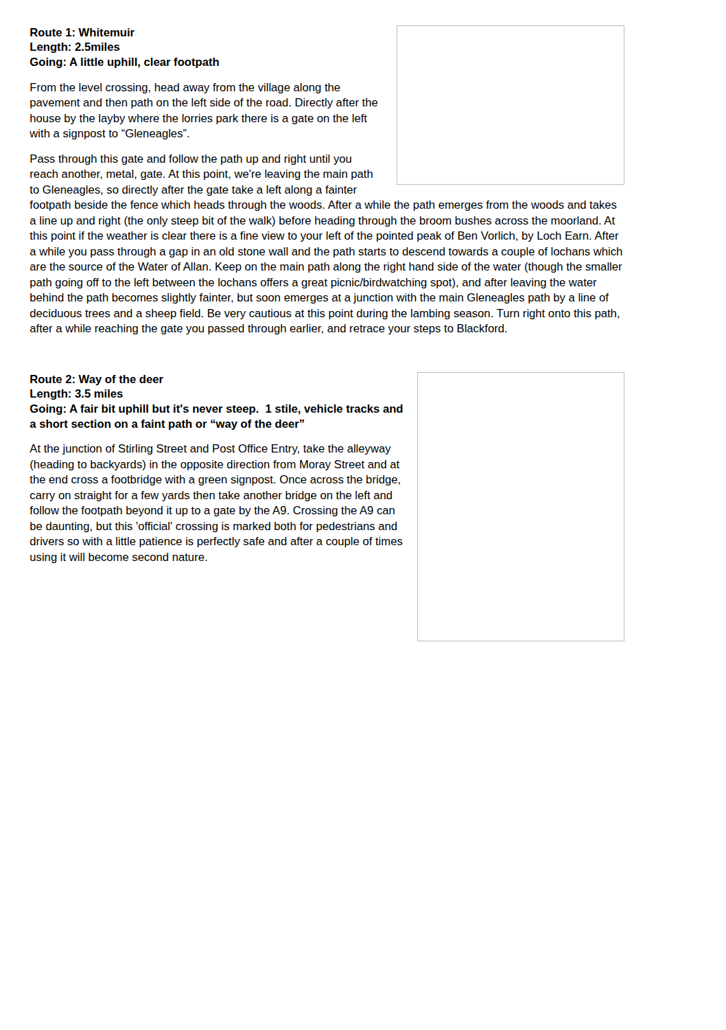Route 1: Whitemuir
Length: 2.5miles
Going: A little uphill, clear footpath
From the level crossing, head away from the village along the pavement and then path on the left side of the road. Directly after the house by the layby where the lorries park there is a gate on the left with a signpost to “Gleneagles”.
Pass through this gate and follow the path up and right until you reach another, metal, gate. At this point, we're leaving the main path to Gleneagles, so directly after the gate take a left along a fainter footpath beside the fence which heads through the woods. After a while the path emerges from the woods and takes a line up and right (the only steep bit of the walk) before heading through the broom bushes across the moorland. At this point if the weather is clear there is a fine view to your left of the pointed peak of Ben Vorlich, by Loch Earn. After a while you pass through a gap in an old stone wall and the path starts to descend towards a couple of lochans which are the source of the Water of Allan. Keep on the main path along the right hand side of the water (though the smaller path going off to the left between the lochans offers a great picnic/birdwatching spot), and after leaving the water behind the path becomes slightly fainter, but soon emerges at a junction with the main Gleneagles path by a line of deciduous trees and a sheep field. Be very cautious at this point during the lambing season. Turn right onto this path, after a while reaching the gate you passed through earlier, and retrace your steps to Blackford.
Route 2: Way of the deer
Length: 3.5 miles
Going: A fair bit uphill but it's never steep. 1 stile, vehicle tracks and a short section on a faint path or “way of the deer”
At the junction of Stirling Street and Post Office Entry, take the alleyway (heading to backyards) in the opposite direction from Moray Street and at the end cross a footbridge with a green signpost. Once across the bridge, carry on straight for a few yards then take another bridge on the left and follow the footpath beyond it up to a gate by the A9. Crossing the A9 can be daunting, but this 'official' crossing is marked both for pedestrians and drivers so with a little patience is perfectly safe and after a couple of times using it will become second nature.